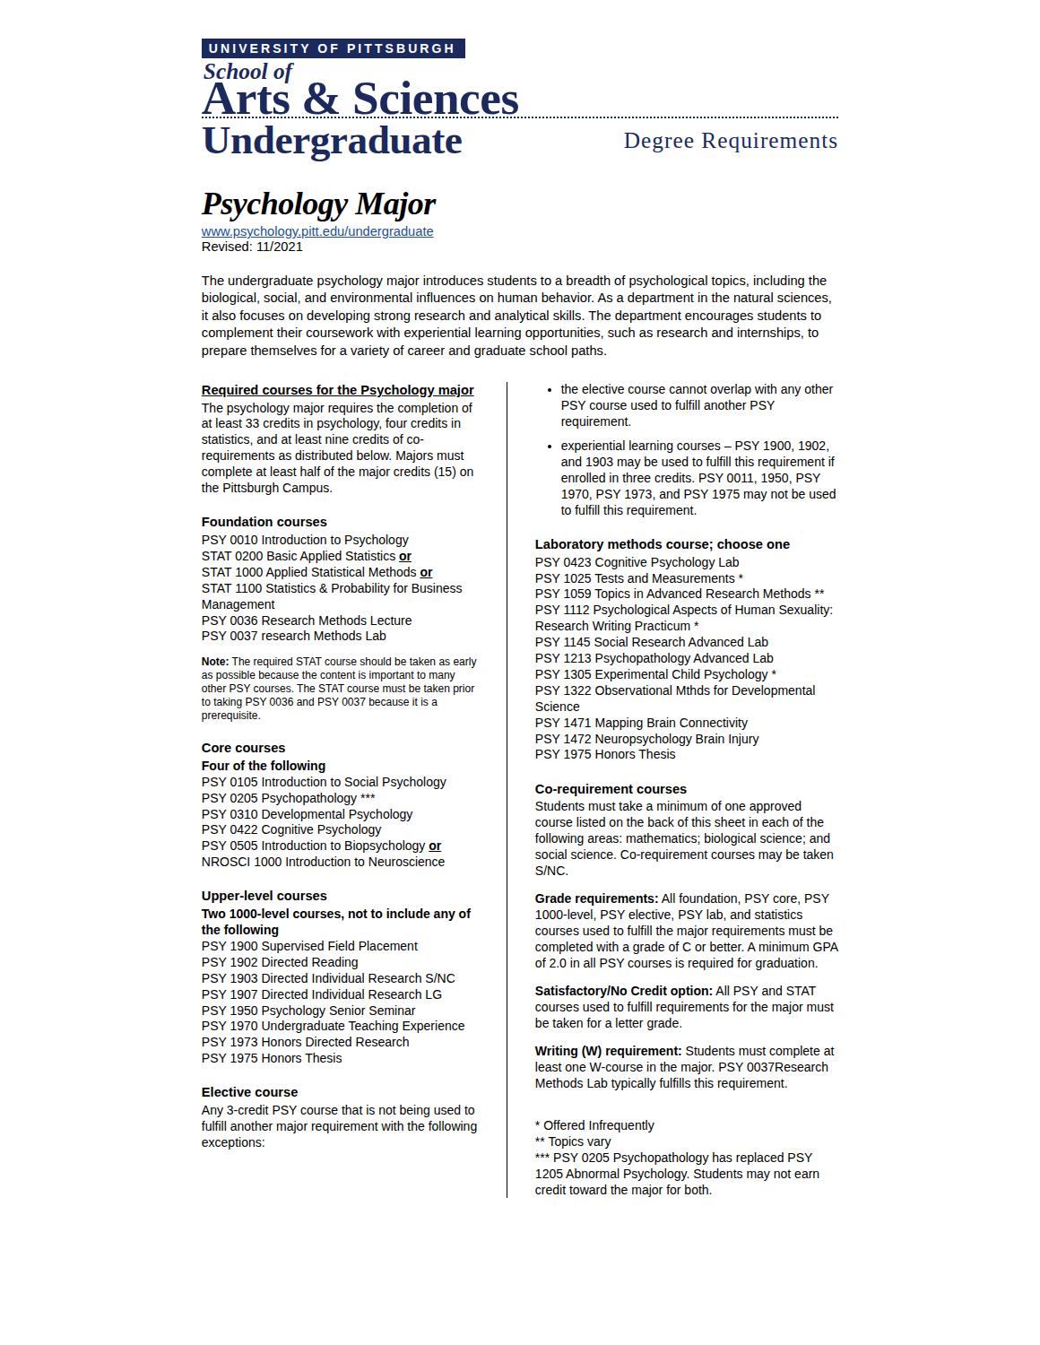UNIVERSITY OF PITTSBURGH
School of
Arts & Sciences
Undergraduate
Degree Requirements
Psychology Major
www.psychology.pitt.edu/undergraduate
Revised: 11/2021
The undergraduate psychology major introduces students to a breadth of psychological topics, including the biological, social, and environmental influences on human behavior. As a department in the natural sciences, it also focuses on developing strong research and analytical skills. The department encourages students to complement their coursework with experiential learning opportunities, such as research and internships, to prepare themselves for a variety of career and graduate school paths.
Required courses for the Psychology major
The psychology major requires the completion of at least 33 credits in psychology, four credits in statistics, and at least nine credits of co-requirements as distributed below. Majors must complete at least half of the major credits (15) on the Pittsburgh Campus.
Foundation courses
PSY 0010 Introduction to Psychology
STAT 0200 Basic Applied Statistics or
STAT 1000 Applied Statistical Methods or
STAT 1100 Statistics & Probability for Business Management
PSY 0036 Research Methods Lecture
PSY 0037 research Methods Lab
Note: The required STAT course should be taken as early as possible because the content is important to many other PSY courses. The STAT course must be taken prior to taking PSY 0036 and PSY 0037 because it is a prerequisite.
Core courses
Four of the following
PSY 0105 Introduction to Social Psychology
PSY 0205 Psychopathology ***
PSY 0310 Developmental Psychology
PSY 0422 Cognitive Psychology
PSY 0505 Introduction to Biopsychology or
NROSCI 1000 Introduction to Neuroscience
Upper-level courses
Two 1000-level courses, not to include any of the following
PSY 1900 Supervised Field Placement
PSY 1902 Directed Reading
PSY 1903 Directed Individual Research S/NC
PSY 1907 Directed Individual Research LG
PSY 1950 Psychology Senior Seminar
PSY 1970 Undergraduate Teaching Experience
PSY 1973 Honors Directed Research
PSY 1975 Honors Thesis
Elective course
Any 3-credit PSY course that is not being used to fulfill another major requirement with the following exceptions:
the elective course cannot overlap with any other PSY course used to fulfill another PSY requirement.
experiential learning courses – PSY 1900, 1902, and 1903 may be used to fulfill this requirement if enrolled in three credits. PSY 0011, 1950, PSY 1970, PSY 1973, and PSY 1975 may not be used to fulfill this requirement.
Laboratory methods course; choose one
PSY 0423 Cognitive Psychology Lab
PSY 1025 Tests and Measurements *
PSY 1059 Topics in Advanced Research Methods **
PSY 1112 Psychological Aspects of Human Sexuality:
Research Writing Practicum *
PSY 1145 Social Research Advanced Lab
PSY 1213 Psychopathology Advanced Lab
PSY 1305 Experimental Child Psychology *
PSY 1322 Observational Mthds for Developmental Science
PSY 1471 Mapping Brain Connectivity
PSY 1472 Neuropsychology Brain Injury
PSY 1975 Honors Thesis
Co-requirement courses
Students must take a minimum of one approved course listed on the back of this sheet in each of the following areas: mathematics; biological science; and social science. Co-requirement courses may be taken S/NC.
Grade requirements: All foundation, PSY core, PSY 1000-level, PSY elective, PSY lab, and statistics courses used to fulfill the major requirements must be completed with a grade of C or better. A minimum GPA of 2.0 in all PSY courses is required for graduation.
Satisfactory/No Credit option: All PSY and STAT courses used to fulfill requirements for the major must be taken for a letter grade.
Writing (W) requirement: Students must complete at least one W-course in the major. PSY 0037Research Methods Lab typically fulfills this requirement.
* Offered Infrequently
** Topics vary
*** PSY 0205 Psychopathology has replaced PSY 1205 Abnormal Psychology. Students may not earn credit toward the major for both.